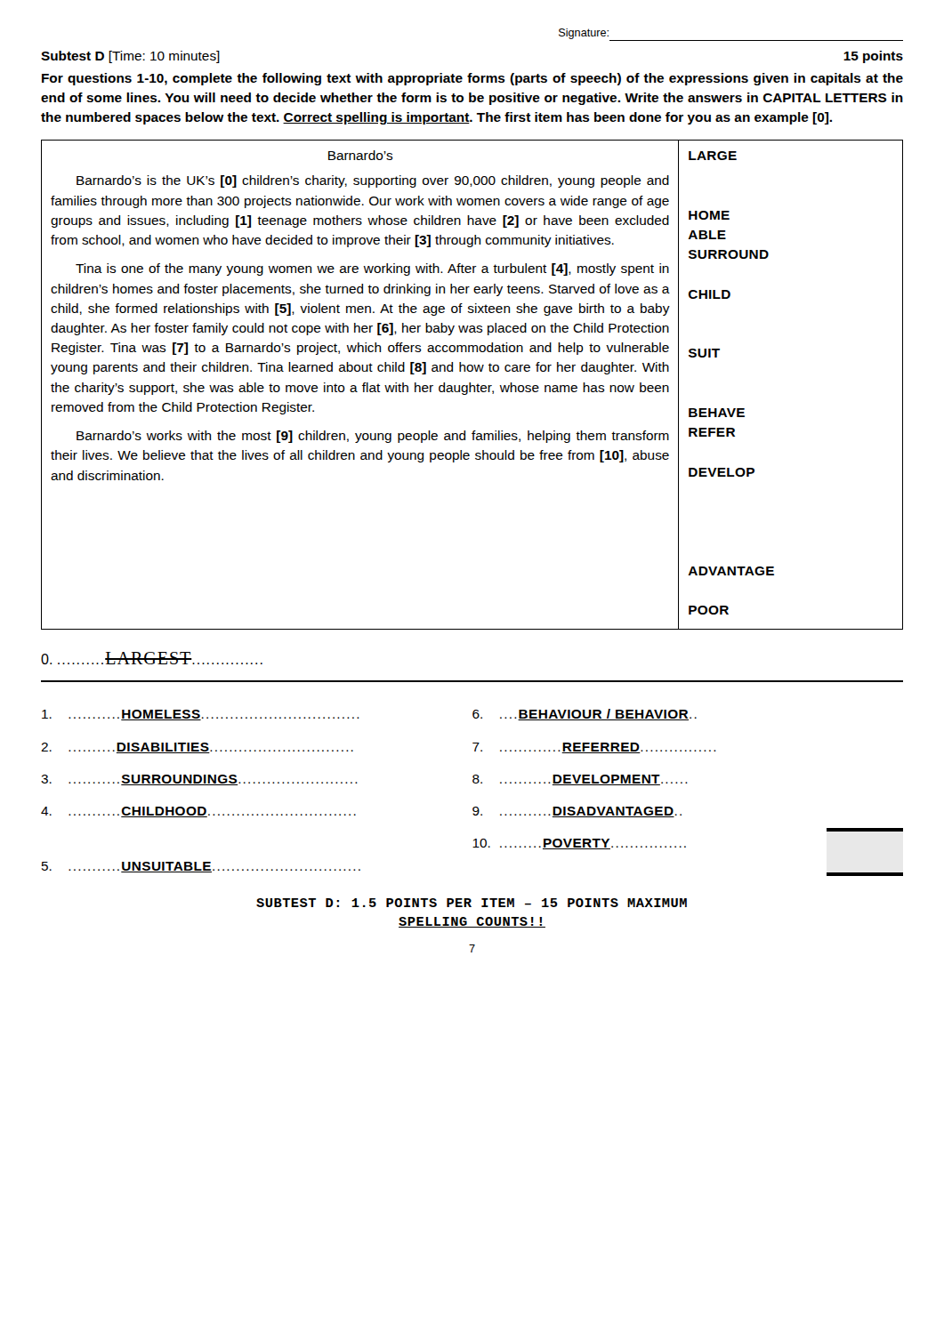Signature:
Subtest D [Time: 10 minutes]
15 points
For questions 1-10, complete the following text with appropriate forms (parts of speech) of the expressions given in capitals at the end of some lines. You will need to decide whether the form is to be positive or negative. Write the answers in CAPITAL LETTERS in the numbered spaces below the text. Correct spelling is important. The first item has been done for you as an example [0].
| Barnardo’s Barnardo’s is the UK’s [0] children’s charity, supporting over 90,000 children, young people and families through more than 300 projects nationwide. Our work with women covers a wide range of age groups and issues, including [1] teenage mothers whose children have [2] or have been excluded from school, and women who have decided to improve their [3] through community initiatives. Tina is one of the many young women we are working with. After a turbulent [4] , mostly spent in children’s homes and foster placements, she turned to drinking in her early teens. Starved of love as a child, she formed relationships with [5] , violent men. At the age of sixteen she gave birth to a baby daughter. As her foster family could not cope with her [6] , her baby was placed on the Child Protection Register. Tina was [7] to a Barnardo’s project, which offers accommodation and help to vulnerable young parents and their children. Tina learned about child [8] and how to care for her daughter. With the charity’s support, she was able to move into a flat with her daughter, whose name has now been removed from the Child Protection Register. Barnardo’s works with the most [9] children, young people and families, helping them transform their lives. We believe that the lives of all children and young people should be free from [10] , abuse and discrimination. | LARGE HOME ABLE SURROUND CHILD SUIT BEHAVE REFER DEVELOP ADVANTAGE POOR |
0. .......... LARGEST...............
| 1. ........... HOMELESS ................................. | 6. .... BEHAVIOUR / BEHAVIOR .. |
| 2. .......... DISABILITIES .............................. | 7. ............. REFERRED ................ |
| 3. ........... SURROUNDINGS ......................... | 8. ........... DEVELOPMENT ...... |
| 4. ........... CHILDHOOD ............................... | 9. ........... DISADVANTAGED .. |
| 5. ........... UNSUITABLE ............................... | 10. ......... POVERTY ................ |
SUBTEST D: 1.5 POINTS PER ITEM – 15 POINTS MAXIMUM
SPELLING COUNTS!!
7